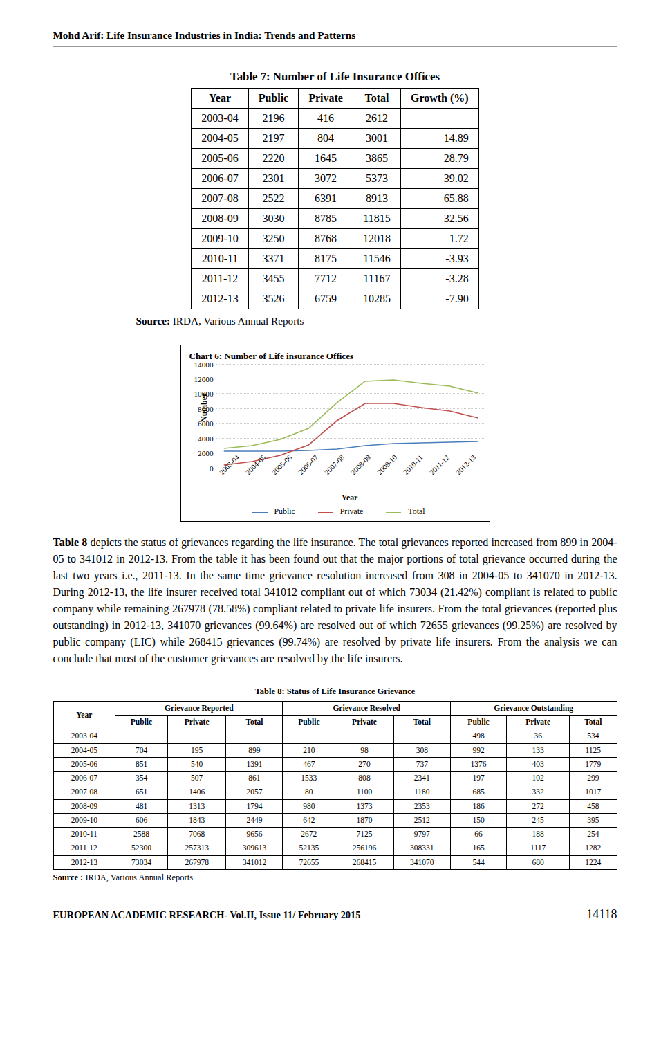Mohd Arif: Life Insurance Industries in India: Trends and Patterns
Table 7: Number of Life Insurance Offices
| Year | Public | Private | Total | Growth (%) |
| --- | --- | --- | --- | --- |
| 2003-04 | 2196 | 416 | 2612 | |
| 2004-05 | 2197 | 804 | 3001 | 14.89 |
| 2005-06 | 2220 | 1645 | 3865 | 28.79 |
| 2006-07 | 2301 | 3072 | 5373 | 39.02 |
| 2007-08 | 2522 | 6391 | 8913 | 65.88 |
| 2008-09 | 3030 | 8785 | 11815 | 32.56 |
| 2009-10 | 3250 | 8768 | 12018 | 1.72 |
| 2010-11 | 3371 | 8175 | 11546 | -3.93 |
| 2011-12 | 3455 | 7712 | 11167 | -3.28 |
| 2012-13 | 3526 | 6759 | 10285 | -7.90 |
Source: IRDA, Various Annual Reports
Chart 6: Number of Life insurance Offices
Number 14000
12000
10000
8000
6000
4000
2000
0
2003-04 2004-05 2005-06 2006-07 2007-08 2008-09 2009-10 2010-11 2011-12 2012-13
Year
Public Private Total
Table 8 depicts the status of grievances regarding the life insurance. The total grievances reported increased from 899 in 2004-05 to 341012 in 2012-13. From the table it has been found out that the major portions of total grievance occurred during the last two years i.e., 2011-13. In the same time grievance resolution increased from 308 in 2004-05 to 341070 in 2012-13. During 2012-13, the life insurer received total 341012 compliant out of which 73034 (21.42%) compliant is related to public company while remaining 267978 (78.58%) compliant related to private life insurers. From the total grievances (reported plus outstanding) in 2012-13, 341070 grievances (99.64%) are resolved out of which 72655 grievances (99.25%) are resolved by public company (LIC) while 268415 grievances (99.74%) are resolved by private life insurers. From the analysis we can conclude that most of the customer grievances are resolved by the life insurers.
Table 8: Status of Life Insurance Grievance
| Year | Grievance Reported | Grievance Resolved | Grievance Outstanding |
| --- | --- | --- | --- |
| Public | Private | Total | Public | Private | Total | Public | Private | Total |
| 2003-04 | | | | | | | 498 | 36 | 534 |
| 2004-05 | 704 | 195 | 899 | 210 | 98 | 308 | 992 | 133 | 1125 |
| 2005-06 | 851 | 540 | 1391 | 467 | 270 | 737 | 1376 | 403 | 1779 |
| 2006-07 | 354 | 507 | 861 | 1533 | 808 | 2341 | 197 | 102 | 299 |
| 2007-08 | 651 | 1406 | 2057 | 80 | 1100 | 1180 | 685 | 332 | 1017 |
| 2008-09 | 481 | 1313 | 1794 | 980 | 1373 | 2353 | 186 | 272 | 458 |
| 2009-10 | 606 | 1843 | 2449 | 642 | 1870 | 2512 | 150 | 245 | 395 |
| 2010-11 | 2588 | 7068 | 9656 | 2672 | 7125 | 9797 | 66 | 188 | 254 |
| 2011-12 | 52300 | 257313 | 309613 | 52135 | 256196 | 308331 | 165 | 1117 | 1282 |
| 2012-13 | 73034 | 267978 | 341012 | 72655 | 268415 | 341070 | 544 | 680 | 1224 |
Source : IRDA, Various Annual Reports
EUROPEAN ACADEMIC RESEARCH- Vol.II, Issue 11/ February 2015
14118